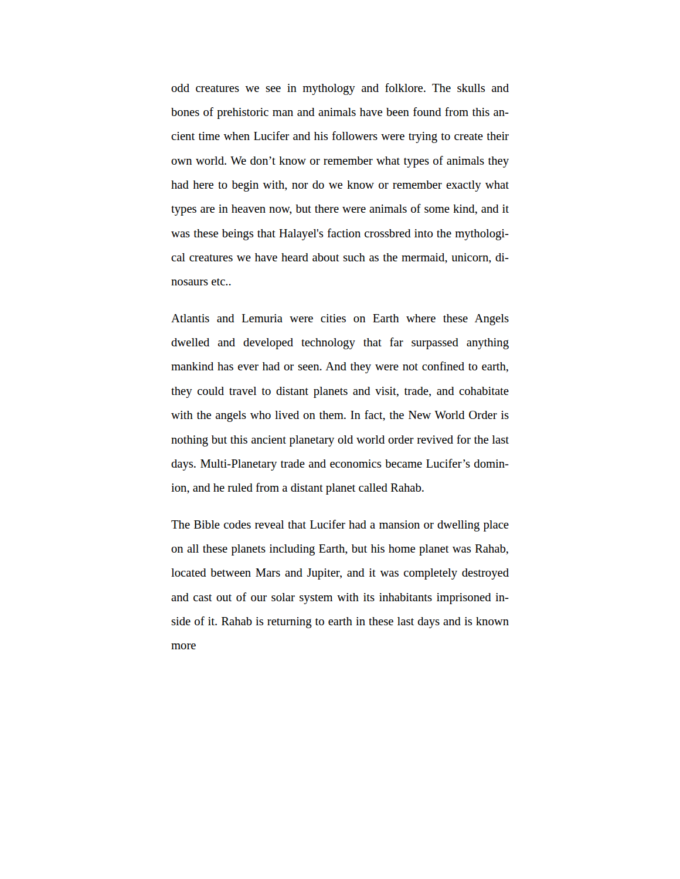odd creatures we see in mythology and folklore. The skulls and bones of prehistoric man and animals have been found from this ancient time when Lucifer and his followers were trying to create their own world. We don’t know or remember what types of animals they had here to begin with, nor do we know or remember exactly what types are in heaven now, but there were animals of some kind, and it was these beings that Halayel's faction crossbred into the mythological creatures we have heard about such as the mermaid, unicorn, dinosaurs etc..
Atlantis and Lemuria were cities on Earth where these Angels dwelled and developed technology that far surpassed anything mankind has ever had or seen. And they were not confined to earth, they could travel to distant planets and visit, trade, and cohabitate with the angels who lived on them. In fact, the New World Order is nothing but this ancient planetary old world order revived for the last days. Multi-Planetary trade and economics became Lucifer’s dominion, and he ruled from a distant planet called Rahab.
The Bible codes reveal that Lucifer had a mansion or dwelling place on all these planets including Earth, but his home planet was Rahab, located between Mars and Jupiter, and it was completely destroyed and cast out of our solar system with its inhabitants imprisoned inside of it. Rahab is returning to earth in these last days and is known more